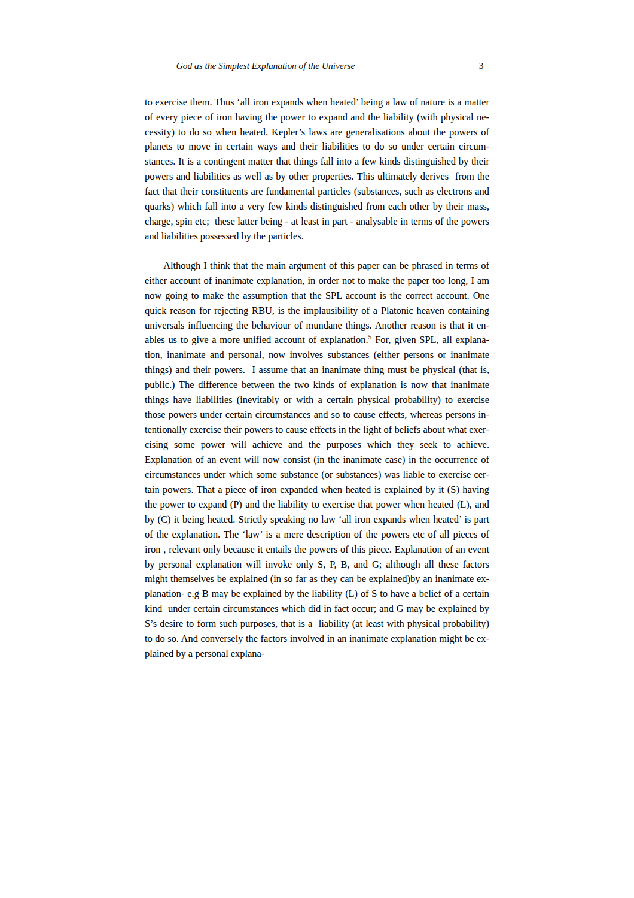God as the Simplest Explanation of the Universe 3
to exercise them. Thus ‘all iron expands when heated’ being a law of nature is a matter of every piece of iron having the power to expand and the liability (with physical necessity) to do so when heated. Kepler’s laws are generalisations about the powers of planets to move in certain ways and their liabilities to do so under certain circumstances. It is a contingent matter that things fall into a few kinds distinguished by their powers and liabilities as well as by other properties. This ultimately derives from the fact that their constituents are fundamental particles (substances, such as electrons and quarks) which fall into a very few kinds distinguished from each other by their mass, charge, spin etc; these latter being - at least in part - analysable in terms of the powers and liabilities possessed by the particles.
Although I think that the main argument of this paper can be phrased in terms of either account of inanimate explanation, in order not to make the paper too long, I am now going to make the assumption that the SPL account is the correct account. One quick reason for rejecting RBU, is the implausibility of a Platonic heaven containing universals influencing the behaviour of mundane things. Another reason is that it enables us to give a more unified account of explanation.5 For, given SPL, all explanation, inanimate and personal, now involves substances (either persons or inanimate things) and their powers. I assume that an inanimate thing must be physical (that is, public.) The difference between the two kinds of explanation is now that inanimate things have liabilities (inevitably or with a certain physical probability) to exercise those powers under certain circumstances and so to cause effects, whereas persons intentionally exercise their powers to cause effects in the light of beliefs about what exercising some power will achieve and the purposes which they seek to achieve. Explanation of an event will now consist (in the inanimate case) in the occurrence of circumstances under which some substance (or substances) was liable to exercise certain powers. That a piece of iron expanded when heated is explained by it (S) having the power to expand (P) and the liability to exercise that power when heated (L), and by (C) it being heated. Strictly speaking no law ‘all iron expands when heated’ is part of the explanation. The ‘law’ is a mere description of the powers etc of all pieces of iron , relevant only because it entails the powers of this piece. Explanation of an event by personal explanation will invoke only S, P, B, and G; although all these factors might themselves be explained (in so far as they can be explained)by an inanimate explanation- e.g B may be explained by the liability (L) of S to have a belief of a certain kind under certain circumstances which did in fact occur; and G may be explained by S’s desire to form such purposes, that is a liability (at least with physical probability) to do so. And conversely the factors involved in an inanimate explanation might be explained by a personal explana-